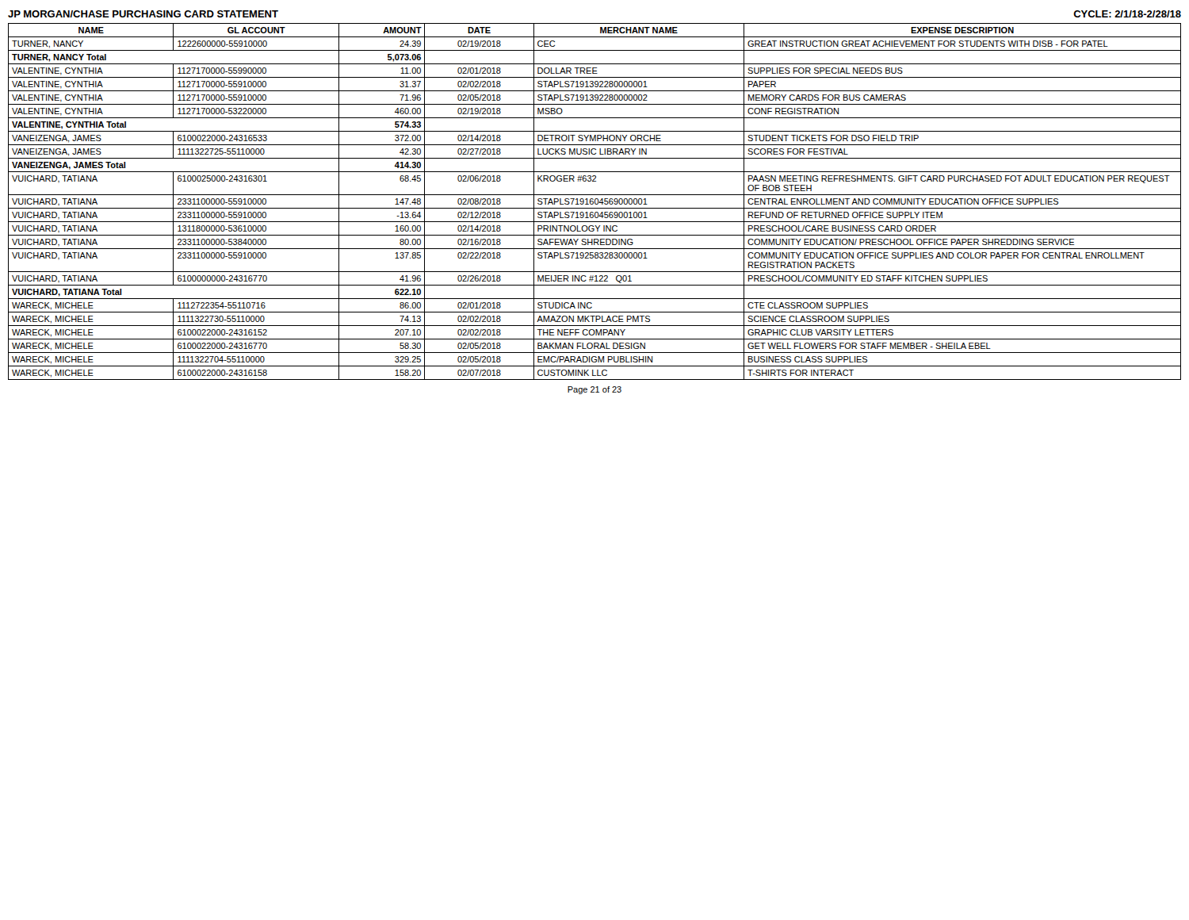JP MORGAN/CHASE PURCHASING CARD STATEMENT CYCLE: 2/1/18-2/28/18
| NAME | GL ACCOUNT | AMOUNT | DATE | MERCHANT NAME | EXPENSE DESCRIPTION |
| --- | --- | --- | --- | --- | --- |
| TURNER, NANCY | 1222600000-55910000 | 24.39 | 02/19/2018 | CEC | GREAT INSTRUCTION GREAT ACHIEVEMENT FOR STUDENTS WITH DISB - FOR PATEL |
| TURNER, NANCY Total | 5,073.06 | | | |
| VALENTINE, CYNTHIA | 1127170000-55990000 | 11.00 | 02/01/2018 | DOLLAR TREE | SUPPLIES FOR SPECIAL NEEDS BUS |
| VALENTINE, CYNTHIA | 1127170000-55910000 | 31.37 | 02/02/2018 | STAPLS7191392280000001 | PAPER |
| VALENTINE, CYNTHIA | 1127170000-55910000 | 71.96 | 02/05/2018 | STAPLS7191392280000002 | MEMORY CARDS FOR BUS CAMERAS |
| VALENTINE, CYNTHIA | 1127170000-53220000 | 460.00 | 02/19/2018 | MSBO | CONF REGISTRATION |
| VALENTINE, CYNTHIA Total | 574.33 | | | |
| VANEIZENGA, JAMES | 6100022000-24316533 | 372.00 | 02/14/2018 | DETROIT SYMPHONY ORCHE | STUDENT TICKETS FOR DSO FIELD TRIP |
| VANEIZENGA, JAMES | 1111322725-55110000 | 42.30 | 02/27/2018 | LUCKS MUSIC LIBRARY IN | SCORES FOR FESTIVAL |
| VANEIZENGA, JAMES Total | 414.30 | | | |
| VUICHARD, TATIANA | 6100025000-24316301 | 68.45 | 02/06/2018 | KROGER #632 | PAASN MEETING REFRESHMENTS. GIFT CARD PURCHASED FOT ADULT EDUCATION PER REQUEST OF BOB STEEH |
| VUICHARD, TATIANA | 2331100000-55910000 | 147.48 | 02/08/2018 | STAPLS7191604569000001 | CENTRAL ENROLLMENT AND COMMUNITY EDUCATION OFFICE SUPPLIES |
| VUICHARD, TATIANA | 2331100000-55910000 | -13.64 | 02/12/2018 | STAPLS7191604569001001 | REFUND OF RETURNED OFFICE SUPPLY ITEM |
| VUICHARD, TATIANA | 1311800000-53610000 | 160.00 | 02/14/2018 | PRINTNOLOGY INC | PRESCHOOL/CARE BUSINESS CARD ORDER |
| VUICHARD, TATIANA | 2331100000-53840000 | 80.00 | 02/16/2018 | SAFEWAY SHREDDING | COMMUNITY EDUCATION/ PRESCHOOL OFFICE PAPER SHREDDING SERVICE |
| VUICHARD, TATIANA | 2331100000-55910000 | 137.85 | 02/22/2018 | STAPLS7192583283000001 | COMMUNITY EDUCATION OFFICE SUPPLIES AND COLOR PAPER FOR CENTRAL ENROLLMENT REGISTRATION PACKETS |
| VUICHARD, TATIANA | 6100000000-24316770 | 41.96 | 02/26/2018 | MEIJER INC #122 Q01 | PRESCHOOL/COMMUNITY ED STAFF KITCHEN SUPPLIES |
| VUICHARD, TATIANA Total | 622.10 | | | |
| WARECK, MICHELE | 1112722354-55110716 | 86.00 | 02/01/2018 | STUDICA INC | CTE CLASSROOM SUPPLIES |
| WARECK, MICHELE | 1111322730-55110000 | 74.13 | 02/02/2018 | AMAZON MKTPLACE PMTS | SCIENCE CLASSROOM SUPPLIES |
| WARECK, MICHELE | 6100022000-24316152 | 207.10 | 02/02/2018 | THE NEFF COMPANY | GRAPHIC CLUB VARSITY LETTERS |
| WARECK, MICHELE | 6100022000-24316770 | 58.30 | 02/05/2018 | BAKMAN FLORAL DESIGN | GET WELL FLOWERS FOR STAFF MEMBER - SHEILA EBEL |
| WARECK, MICHELE | 1111322704-55110000 | 329.25 | 02/05/2018 | EMC/PARADIGM PUBLISHIN | BUSINESS CLASS SUPPLIES |
| WARECK, MICHELE | 6100022000-24316158 | 158.20 | 02/07/2018 | CUSTOMINK LLC | T-SHIRTS FOR INTERACT |
Page 21 of 23